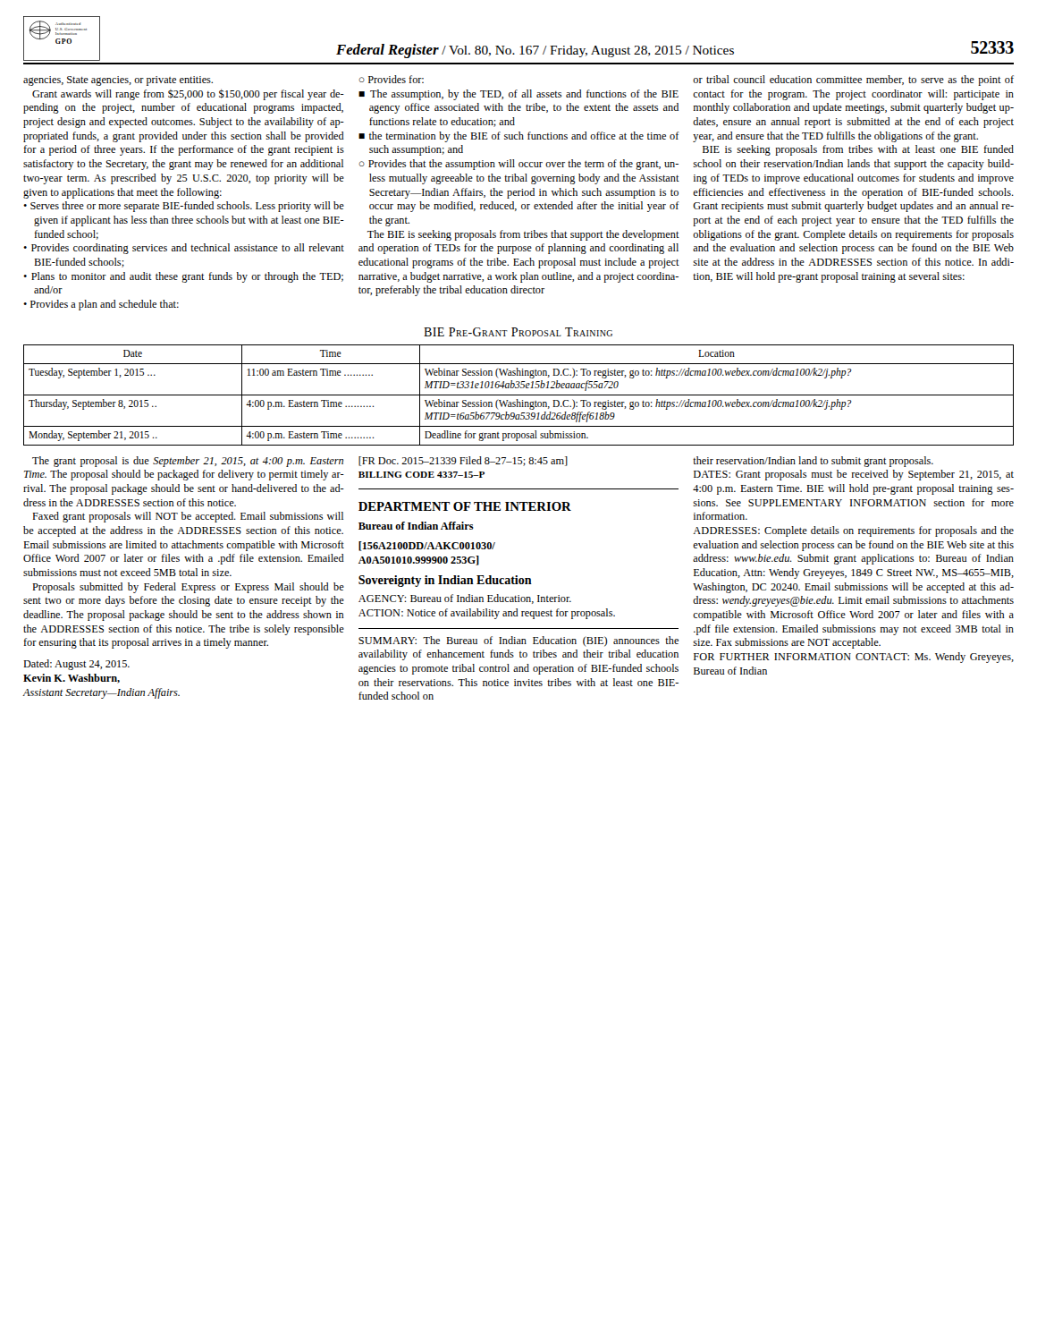Authenticated U.S. Government Information GPO
Federal Register / Vol. 80, No. 167 / Friday, August 28, 2015 / Notices
52333
agencies, State agencies, or private entities.
Grant awards will range from $25,000 to $150,000 per fiscal year depending on the project, number of educational programs impacted, project design and expected outcomes. Subject to the availability of appropriated funds, a grant provided under this section shall be provided for a period of three years. If the performance of the grant recipient is satisfactory to the Secretary, the grant may be renewed for an additional two-year term. As prescribed by 25 U.S.C. 2020, top priority will be given to applications that meet the following:
Serves three or more separate BIE-funded schools. Less priority will be given if applicant has less than three schools but with at least one BIE-funded school;
Provides coordinating services and technical assistance to all relevant BIE-funded schools;
Plans to monitor and audit these grant funds by or through the TED; and/or
Provides a plan and schedule that:
Provides for:
The assumption, by the TED, of all assets and functions of the BIE agency office associated with the tribe, to the extent the assets and functions relate to education; and
the termination by the BIE of such functions and office at the time of such assumption; and
Provides that the assumption will occur over the term of the grant, unless mutually agreeable to the tribal governing body and the Assistant Secretary—Indian Affairs, the period in which such assumption is to occur may be modified, reduced, or extended after the initial year of the grant.
The BIE is seeking proposals from tribes that support the development and operation of TEDs for the purpose of planning and coordinating all educational programs of the tribe. Each proposal must include a project narrative, a budget narrative, a work plan outline, and a project coordinator, preferably the tribal education director
or tribal council education committee member, to serve as the point of contact for the program. The project coordinator will: participate in monthly collaboration and update meetings, submit quarterly budget updates, ensure an annual report is submitted at the end of each project year, and ensure that the TED fulfills the obligations of the grant.
BIE is seeking proposals from tribes with at least one BIE funded school on their reservation/Indian lands that support the capacity building of TEDs to improve educational outcomes for students and improve efficiencies and effectiveness in the operation of BIE-funded schools. Grant recipients must submit quarterly budget updates and an annual report at the end of each project year to ensure that the TED fulfills the obligations of the grant. Complete details on requirements for proposals and the evaluation and selection process can be found on the BIE Web site at the address in the ADDRESSES section of this notice. In addition, BIE will hold pre-grant proposal training at several sites:
BIE Pre-Grant Proposal Training
| Date | Time | Location |
| --- | --- | --- |
| Tuesday, September 1, 2015 ... | 11:00 am Eastern Time .......... | Webinar Session (Washington, D.C.): To register, go to: https://dcma100.webex.com/dcma100/k2/j.php?MTID=t331e10164ab35e15b12beaaacf55a720 |
| Thursday, September 8, 2015 .. | 4:00 p.m. Eastern Time .......... | Webinar Session (Washington, D.C.): To register, go to: https://dcma100.webex.com/dcma100/k2/j.php?MTID=t6a5b6779cb9a5391dd26de8ffef618b9 |
| Monday, September 21, 2015 .. | 4:00 p.m. Eastern Time .......... | Deadline for grant proposal submission. |
The grant proposal is due September 21, 2015, at 4:00 p.m. Eastern Time. The proposal should be packaged for delivery to permit timely arrival. The proposal package should be sent or hand-delivered to the address in the ADDRESSES section of this notice.
Faxed grant proposals will NOT be accepted. Email submissions will be accepted at the address in the ADDRESSES section of this notice. Email submissions are limited to attachments compatible with Microsoft Office Word 2007 or later or files with a .pdf file extension. Emailed submissions must not exceed 5MB total in size.
Proposals submitted by Federal Express or Express Mail should be sent two or more days before the closing date to ensure receipt by the deadline. The proposal package should be sent to the address shown in the ADDRESSES section of this notice. The tribe is solely responsible for ensuring that its proposal arrives in a timely manner.
Dated: August 24, 2015.
Kevin K. Washburn,
Assistant Secretary—Indian Affairs.
[FR Doc. 2015–21339 Filed 8–27–15; 8:45 am]
BILLING CODE 4337–15–P
DEPARTMENT OF THE INTERIOR
Bureau of Indian Affairs
[156A2100DD/AAKC001030/
A0A501010.999900 253G]
Sovereignty in Indian Education
AGENCY: Bureau of Indian Education, Interior.
ACTION: Notice of availability and request for proposals.
SUMMARY: The Bureau of Indian Education (BIE) announces the availability of enhancement funds to tribes and their tribal education agencies to promote tribal control and operation of BIE-funded schools on their reservations. This notice invites tribes with at least one BIE-funded school on
their reservation/Indian land to submit grant proposals.
DATES: Grant proposals must be received by September 21, 2015, at 4:00 p.m. Eastern Time. BIE will hold pre-grant proposal training sessions. See SUPPLEMENTARY INFORMATION section for more information.
ADDRESSES: Complete details on requirements for proposals and the evaluation and selection process can be found on the BIE Web site at this address: www.bie.edu. Submit grant applications to: Bureau of Indian Education, Attn: Wendy Greyeyes, 1849 C Street NW., MS–4655–MIB, Washington, DC 20240. Email submissions will be accepted at this address: wendy.greyeyes@bie.edu. Limit email submissions to attachments compatible with Microsoft Office Word 2007 or later and files with a .pdf file extension. Emailed submissions may not exceed 3MB total in size. Fax submissions are NOT acceptable.
FOR FURTHER INFORMATION CONTACT: Ms. Wendy Greyeyes, Bureau of Indian